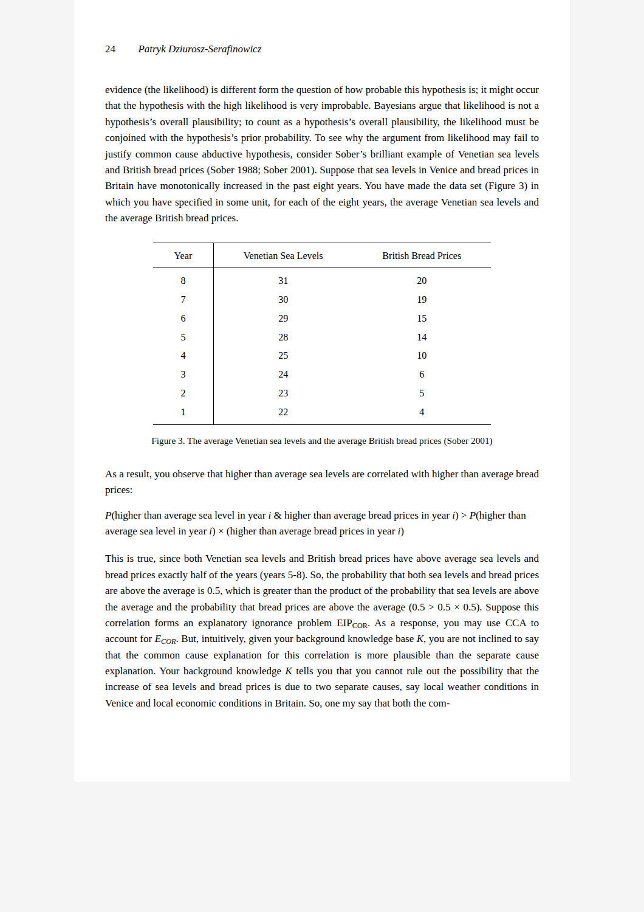24 Patryk Dziurosz-Serafinowicz
evidence (the likelihood) is different form the question of how probable this hypothesis is; it might occur that the hypothesis with the high likelihood is very improbable. Bayesians argue that likelihood is not a hypothesis’s overall plausibility; to count as a hypothesis’s overall plausibility, the likelihood must be conjoined with the hypothesis’s prior probability. To see why the argument from likelihood may fail to justify common cause abductive hypothesis, consider Sober’s brilliant example of Venetian sea levels and British bread prices (Sober 1988; Sober 2001). Suppose that sea levels in Venice and bread prices in Britain have monotonically increased in the past eight years. You have made the data set (Figure 3) in which you have specified in some unit, for each of the eight years, the average Venetian sea levels and the average British bread prices.
| Year | Venetian Sea Levels | British Bread Prices |
| --- | --- | --- |
| 8 | 31 | 20 |
| 7 | 30 | 19 |
| 6 | 29 | 15 |
| 5 | 28 | 14 |
| 4 | 25 | 10 |
| 3 | 24 | 6 |
| 2 | 23 | 5 |
| 1 | 22 | 4 |
Figure 3. The average Venetian sea levels and the average British bread prices (Sober 2001)
As a result, you observe that higher than average sea levels are correlated with higher than average bread prices:
P(higher than average sea level in year i & higher than average bread prices in year i) > P(higher than average sea level in year i) × (higher than average bread prices in year i)
This is true, since both Venetian sea levels and British bread prices have above average sea levels and bread prices exactly half of the years (years 5-8). So, the probability that both sea levels and bread prices are above the average is 0.5, which is greater than the product of the probability that sea levels are above the average and the probability that bread prices are above the average (0.5 > 0.5 × 0.5). Suppose this correlation forms an explanatory ignorance problem EIPCOR. As a response, you may use CCA to account for ECOR. But, intuitively, given your background knowledge base K, you are not inclined to say that the common cause explanation for this correlation is more plausible than the separate cause explanation. Your background knowledge K tells you that you cannot rule out the possibility that the increase of sea levels and bread prices is due to two separate causes, say local weather conditions in Venice and local economic conditions in Britain. So, one my say that both the com-